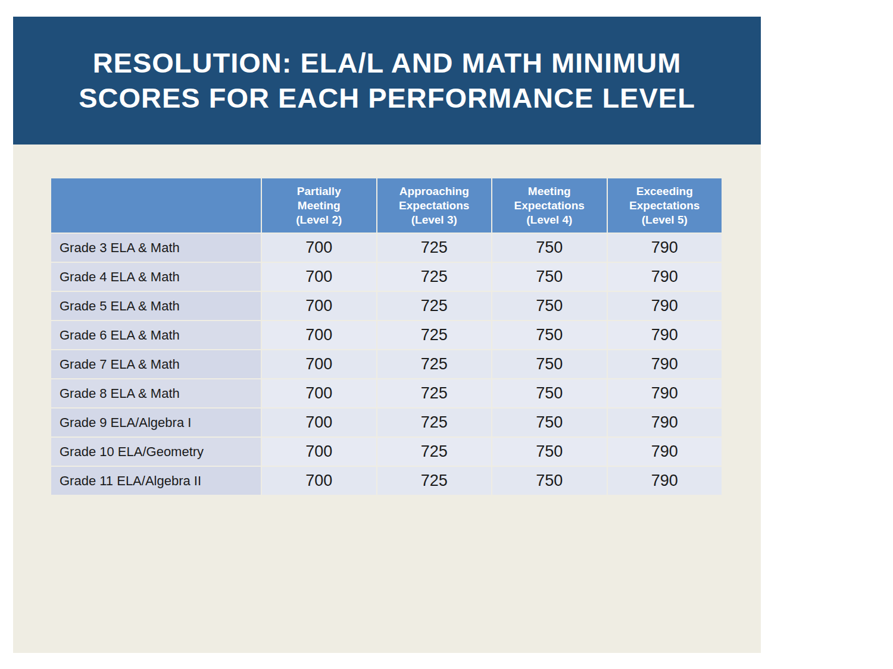Resolution: ELA/L and Math Minimum Scores for Each Performance Level
| | Partially Meeting (Level 2) | Approaching Expectations (Level 3) | Meeting Expectations (Level 4) | Exceeding Expectations (Level 5) |
| --- | --- | --- | --- | --- |
| Grade 3 ELA & Math | 700 | 725 | 750 | 790 |
| Grade 4 ELA & Math | 700 | 725 | 750 | 790 |
| Grade 5 ELA & Math | 700 | 725 | 750 | 790 |
| Grade 6 ELA & Math | 700 | 725 | 750 | 790 |
| Grade 7 ELA & Math | 700 | 725 | 750 | 790 |
| Grade 8 ELA & Math | 700 | 725 | 750 | 790 |
| Grade 9 ELA/Algebra I | 700 | 725 | 750 | 790 |
| Grade 10 ELA/Geometry | 700 | 725 | 750 | 790 |
| Grade 11 ELA/Algebra II | 700 | 725 | 750 | 790 |